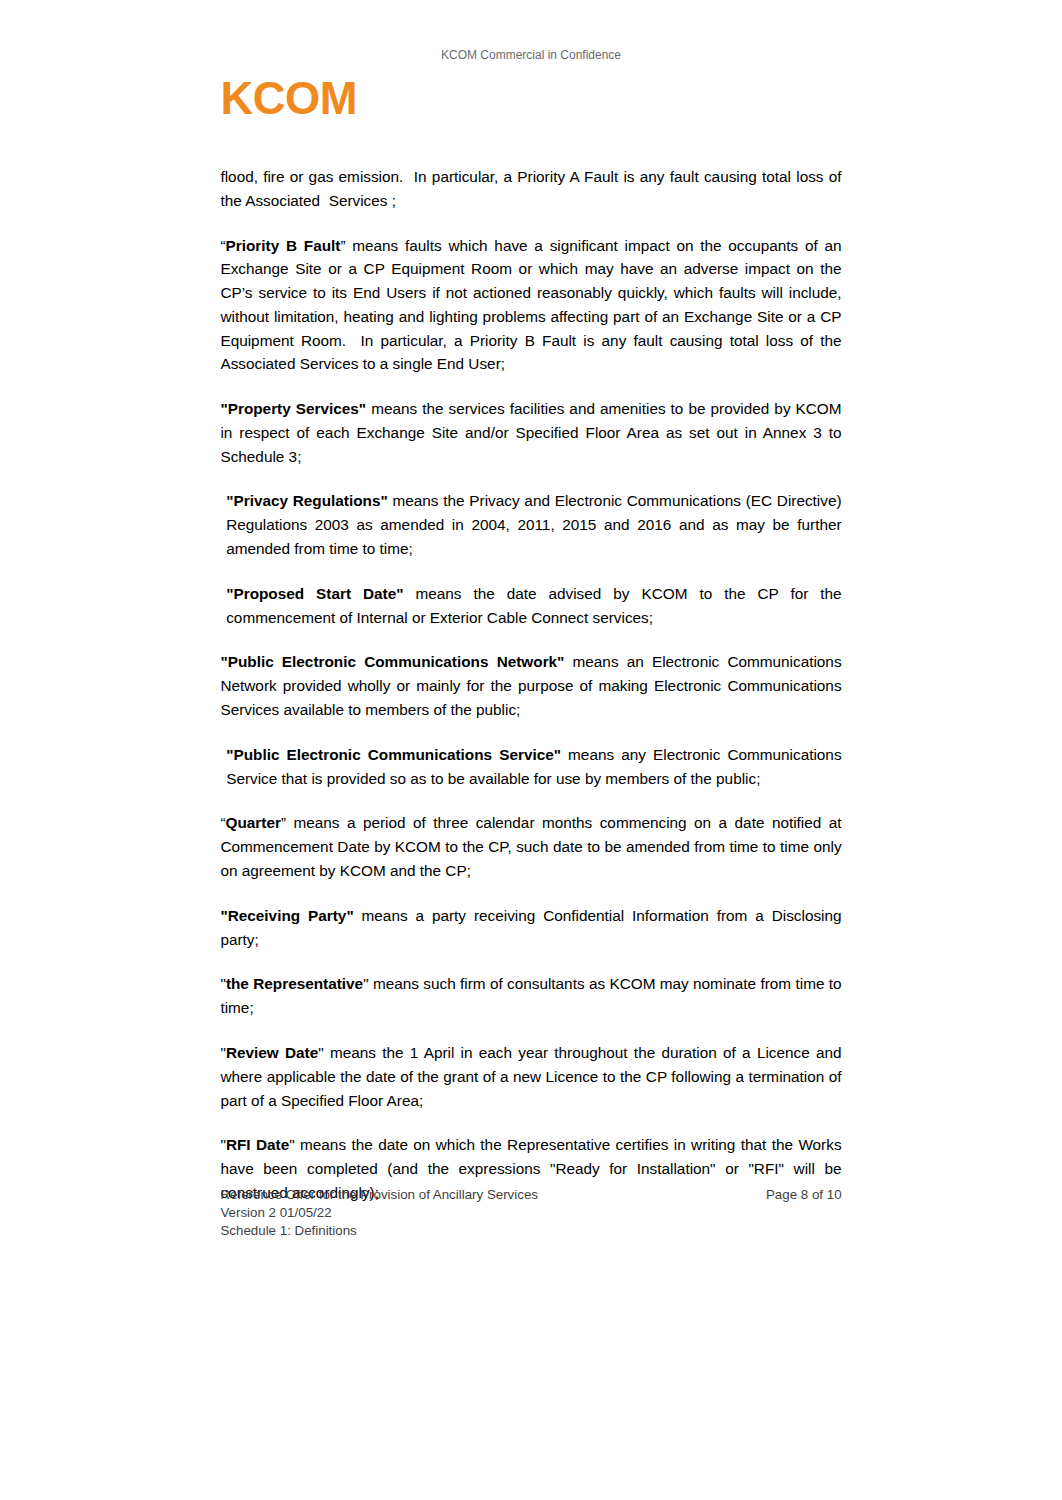KCOM Commercial in Confidence
KCOM
flood, fire or gas emission. In particular, a Priority A Fault is any fault causing total loss of the Associated Services ;
“Priority B Fault” means faults which have a significant impact on the occupants of an Exchange Site or a CP Equipment Room or which may have an adverse impact on the CP’s service to its End Users if not actioned reasonably quickly, which faults will include, without limitation, heating and lighting problems affecting part of an Exchange Site or a CP Equipment Room. In particular, a Priority B Fault is any fault causing total loss of the Associated Services to a single End User;
"Property Services" means the services facilities and amenities to be provided by KCOM in respect of each Exchange Site and/or Specified Floor Area as set out in Annex 3 to Schedule 3;
"Privacy Regulations" means the Privacy and Electronic Communications (EC Directive) Regulations 2003 as amended in 2004, 2011, 2015 and 2016 and as may be further amended from time to time;
"Proposed Start Date" means the date advised by KCOM to the CP for the commencement of Internal or Exterior Cable Connect services;
"Public Electronic Communications Network" means an Electronic Communications Network provided wholly or mainly for the purpose of making Electronic Communications Services available to members of the public;
"Public Electronic Communications Service" means any Electronic Communications Service that is provided so as to be available for use by members of the public;
“Quarter” means a period of three calendar months commencing on a date notified at Commencement Date by KCOM to the CP, such date to be amended from time to time only on agreement by KCOM and the CP;
"Receiving Party" means a party receiving Confidential Information from a Disclosing party;
"the Representative" means such firm of consultants as KCOM may nominate from time to time;
"Review Date" means the 1 April in each year throughout the duration of a Licence and where applicable the date of the grant of a new Licence to the CP following a termination of part of a Specified Floor Area;
"RFI Date" means the date on which the Representative certifies in writing that the Works have been completed (and the expressions "Ready for Installation" or "RFI" will be construed accordingly);
Reference Offer for the Provision of Ancillary Services
Version 2 01/05/22
Schedule 1: Definitions
Page 8 of 10